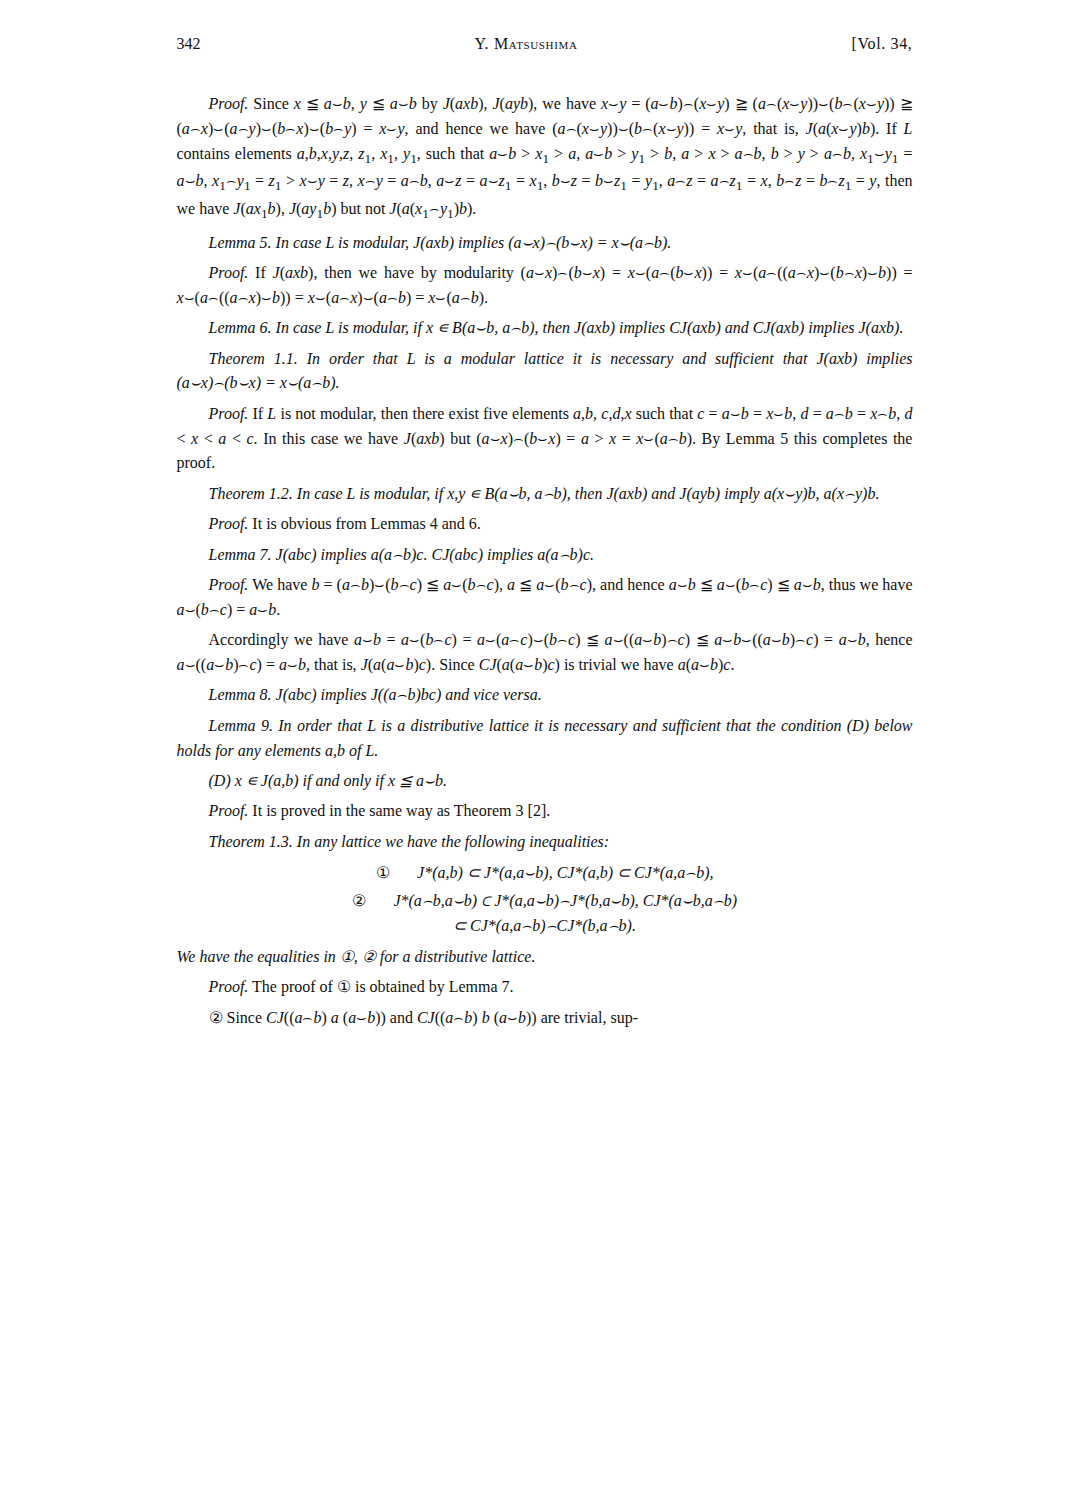342 Y. Matsushima [Vol. 34,
Proof. Since x ≦ a⌣b, y ≦ a⌣b by J(axb), J(ayb), we have x⌣y = (a⌣b)⌢(x⌣y) ≧ (a⌢(x⌣y))⌣(b⌢(x⌣y)) ≧ (a⌢x)⌣(a⌢y)⌣(b⌢x)⌣(b⌢y) = x⌣y, and hence we have (a⌢(x⌣y))⌣(b⌢(x⌣y)) = x⌣y, that is, J(a(x⌣y)b). If L contains elements a,b,x,y,z, z1, x1, y1, such that a⌣b > x1 > a, a⌣b > y1 > b, a > x > a⌢b, b > y > a⌢b, x1⌣y1 = a⌣b, x1⌢y1 = z1 > x⌣y = z, x⌢y = a⌢b, a⌣z = a⌣z1 = x1, b⌣z = b⌣z1 = y1, a⌢z = a⌢z1 = x, b⌢z = b⌢z1 = y, then we have J(ax1b), J(ay1b) but not J(a(x1⌢y1)b).
Lemma 5. In case L is modular, J(axb) implies (a⌣x)⌢(b⌣x) = x⌣(a⌢b).
Proof. If J(axb), then we have by modularity (a⌣x)⌢(b⌣x) = x⌣(a⌢(b⌣x)) = x⌣(a⌢((a⌢x)⌣(b⌢x)⌣b)) = x⌣(a⌢((a⌢x)⌣b)) = x⌣(a⌢x)⌣(a⌢b) = x⌣(a⌢b).
Lemma 6. In case L is modular, if x ∊ B(a⌣b, a⌢b), then J(axb) implies CJ(axb) and CJ(axb) implies J(axb).
Theorem 1.1. In order that L is a modular lattice it is necessary and sufficient that J(axb) implies (a⌣x)⌢(b⌣x) = x⌣(a⌢b).
Proof. If L is not modular, then there exist five elements a,b, c,d,x such that c = a⌣b = x⌣b, d = a⌢b = x⌢b, d < x < a < c. In this case we have J(axb) but (a⌣x)⌢(b⌣x) = a > x = x⌣(a⌢b). By Lemma 5 this completes the proof.
Theorem 1.2. In case L is modular, if x,y ∊ B(a⌣b, a⌢b), then J(axb) and J(ayb) imply a(x⌣y)b, a(x⌢y)b.
Proof. It is obvious from Lemmas 4 and 6.
Lemma 7. J(abc) implies a(a⌢b)c. CJ(abc) implies a(a⌢b)c.
Proof. We have b = (a⌢b)⌣(b⌢c) ≦ a⌣(b⌢c), a ≦ a⌣(b⌢c), and hence a⌣b ≦ a⌣(b⌢c) ≦ a⌣b, thus we have a⌣(b⌢c) = a⌣b.
Accordingly we have a⌣b = a⌣(b⌢c) = a⌣(a⌢c)⌣(b⌢c) ≦ a⌣((a⌣b)⌢c) ≦ a⌣b⌣((a⌣b)⌢c) = a⌣b, hence a⌣((a⌣b)⌢c) = a⌣b, that is, J(a(a⌣b)c). Since CJ(a(a⌣b)c) is trivial we have a(a⌣b)c.
Lemma 8. J(abc) implies J((a⌢b)bc) and vice versa.
Lemma 9. In order that L is a distributive lattice it is necessary and sufficient that the condition (D) below holds for any elements a,b of L.
(D) x ∊ J(a,b) if and only if x ≦ a⌣b.
Proof. It is proved in the same way as Theorem 3 [2].
Theorem 1.3. In any lattice we have the following inequalities:
① J*(a,b) ⊂ J*(a,a⌣b), CJ*(a,b) ⊂ CJ*(a,a⌢b),
② J*(a⌢b,a⌣b) ⊂ J*(a,a⌣b)⌢J*(b,a⌣b), CJ*(a⌣b,a⌢b)
⊂ CJ*(a,a⌢b)⌢CJ*(b,a⌢b).
We have the equalities in ①, ② for a distributive lattice.
Proof. The proof of ① is obtained by Lemma 7.
② Since CJ((a⌢b) a (a⌣b)) and CJ((a⌢b) b (a⌣b)) are trivial, sup-